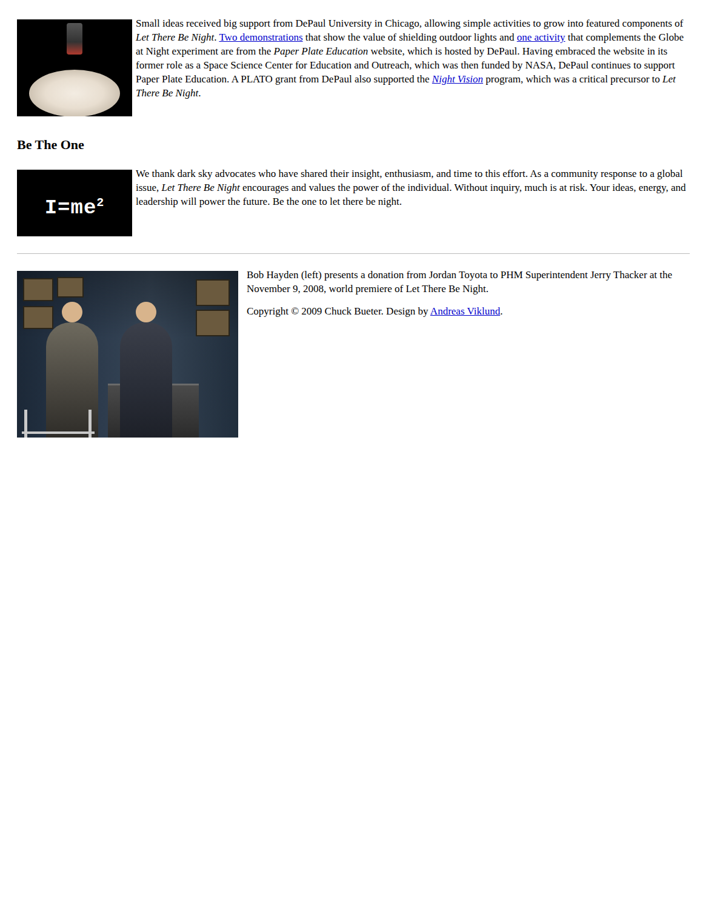Small ideas received big support from DePaul University in Chicago, allowing simple activities to grow into featured components of Let There Be Night. Two demonstrations that show the value of shielding outdoor lights and one activity that complements the Globe at Night experiment are from the Paper Plate Education website, which is hosted by DePaul. Having embraced the website in its former role as a Space Science Center for Education and Outreach, which was then funded by NASA, DePaul continues to support Paper Plate Education. A PLATO grant from DePaul also supported the Night Vision program, which was a critical precursor to Let There Be Night.
Be The One
I=me2
We thank dark sky advocates who have shared their insight, enthusiasm, and time to this effort. As a community response to a global issue, Let There Be Night encourages and values the power of the individual. Without inquiry, much is at risk. Your ideas, energy, and leadership will power the future. Be the one to let there be night.
Bob Hayden (left) presents a donation from Jordan Toyota to PHM Superintendent Jerry Thacker at the November 9, 2008, world premiere of Let There Be Night.
Copyright © 2009 Chuck Bueter. Design by Andreas Viklund.